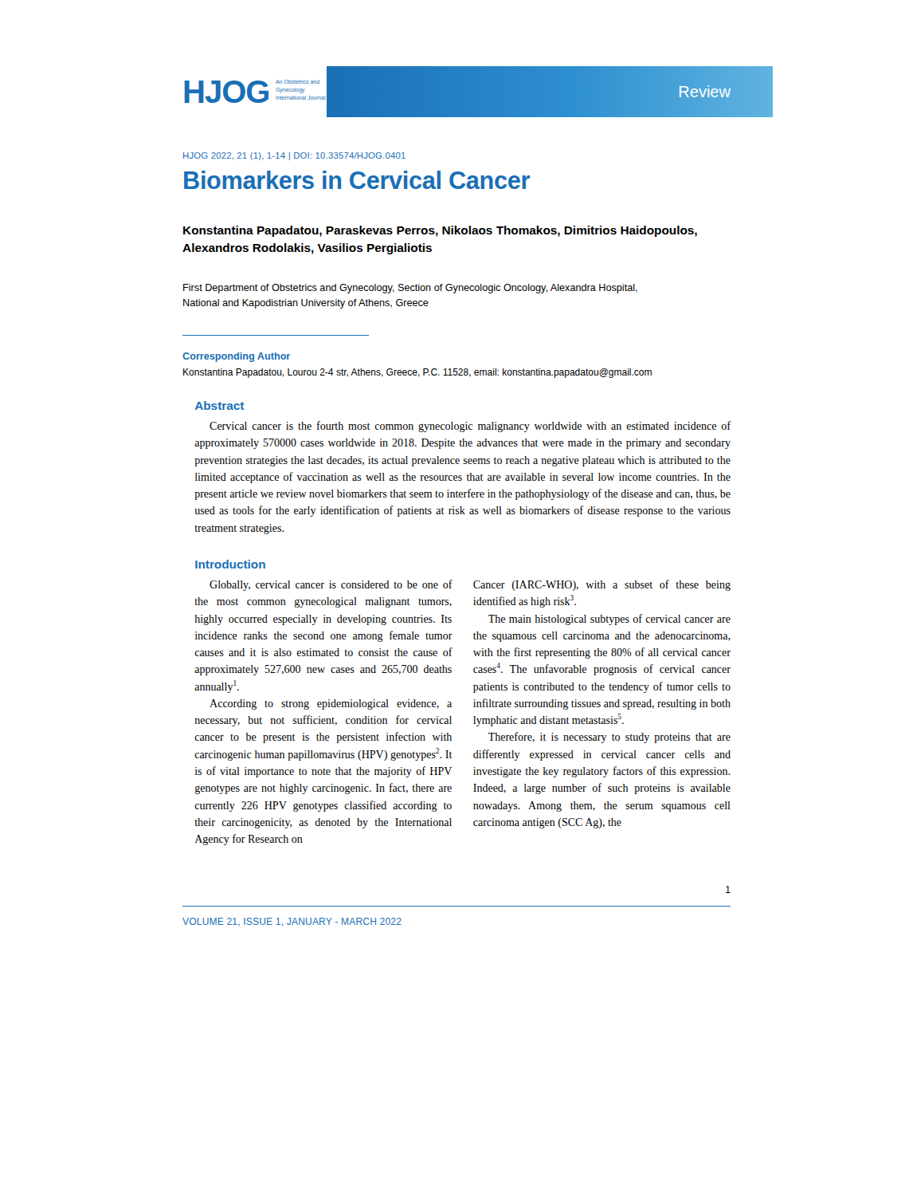HJOG
An Obstetrics and Gynecology
International Journal
Review
HJOG 2022, 21 (1), 1-14 | DOI: 10.33574/HJOG.0401
Biomarkers in Cervical Cancer
Konstantina Papadatou, Paraskevas Perros, Nikolaos Thomakos, Dimitrios Haidopoulos,
Alexandros Rodolakis, Vasilios Pergialiotis
First Department of Obstetrics and Gynecology, Section of Gynecologic Oncology, Alexandra Hospital,
National and Kapodistrian University of Athens, Greece
Corresponding Author
Konstantina Papadatou, Lourou 2-4 str, Athens, Greece, P.C. 11528, email: konstantina.papadatou@gmail.com
Abstract
Cervical cancer is the fourth most common gynecologic malignancy worldwide with an estimated incidence of approximately 570000 cases worldwide in 2018. Despite the advances that were made in the primary and secondary prevention strategies the last decades, its actual prevalence seems to reach a negative plateau which is attributed to the limited acceptance of vaccination as well as the resources that are available in several low income countries. In the present article we review novel biomarkers that seem to interfere in the pathophysiology of the disease and can, thus, be used as tools for the early identification of patients at risk as well as biomarkers of disease response to the various treatment strategies.
Introduction
Globally, cervical cancer is considered to be one of the most common gynecological malignant tumors, highly occurred especially in developing countries. Its incidence ranks the second one among female tumor causes and it is also estimated to consist the cause of approximately 527,600 new cases and 265,700 deaths annually1.
According to strong epidemiological evidence, a necessary, but not sufficient, condition for cervical cancer to be present is the persistent infection with carcinogenic human papillomavirus (HPV) genotypes2. It is of vital importance to note that the majority of HPV genotypes are not highly carcinogenic. In fact, there are currently 226 HPV genotypes classified according to their carcinogenicity, as denoted by the International Agency for Research on
Cancer (IARC-WHO), with a subset of these being identified as high risk3.
The main histological subtypes of cervical cancer are the squamous cell carcinoma and the adenocarcinoma, with the first representing the 80% of all cervical cancer cases4. The unfavorable prognosis of cervical cancer patients is contributed to the tendency of tumor cells to infiltrate surrounding tissues and spread, resulting in both lymphatic and distant metastasis5.
Therefore, it is necessary to study proteins that are differently expressed in cervical cancer cells and investigate the key regulatory factors of this expression. Indeed, a large number of such proteins is available nowadays. Among them, the serum squamous cell carcinoma antigen (SCC Ag), the
1
VOLUME 21, ISSUE 1, JANUARY - MARCH 2022